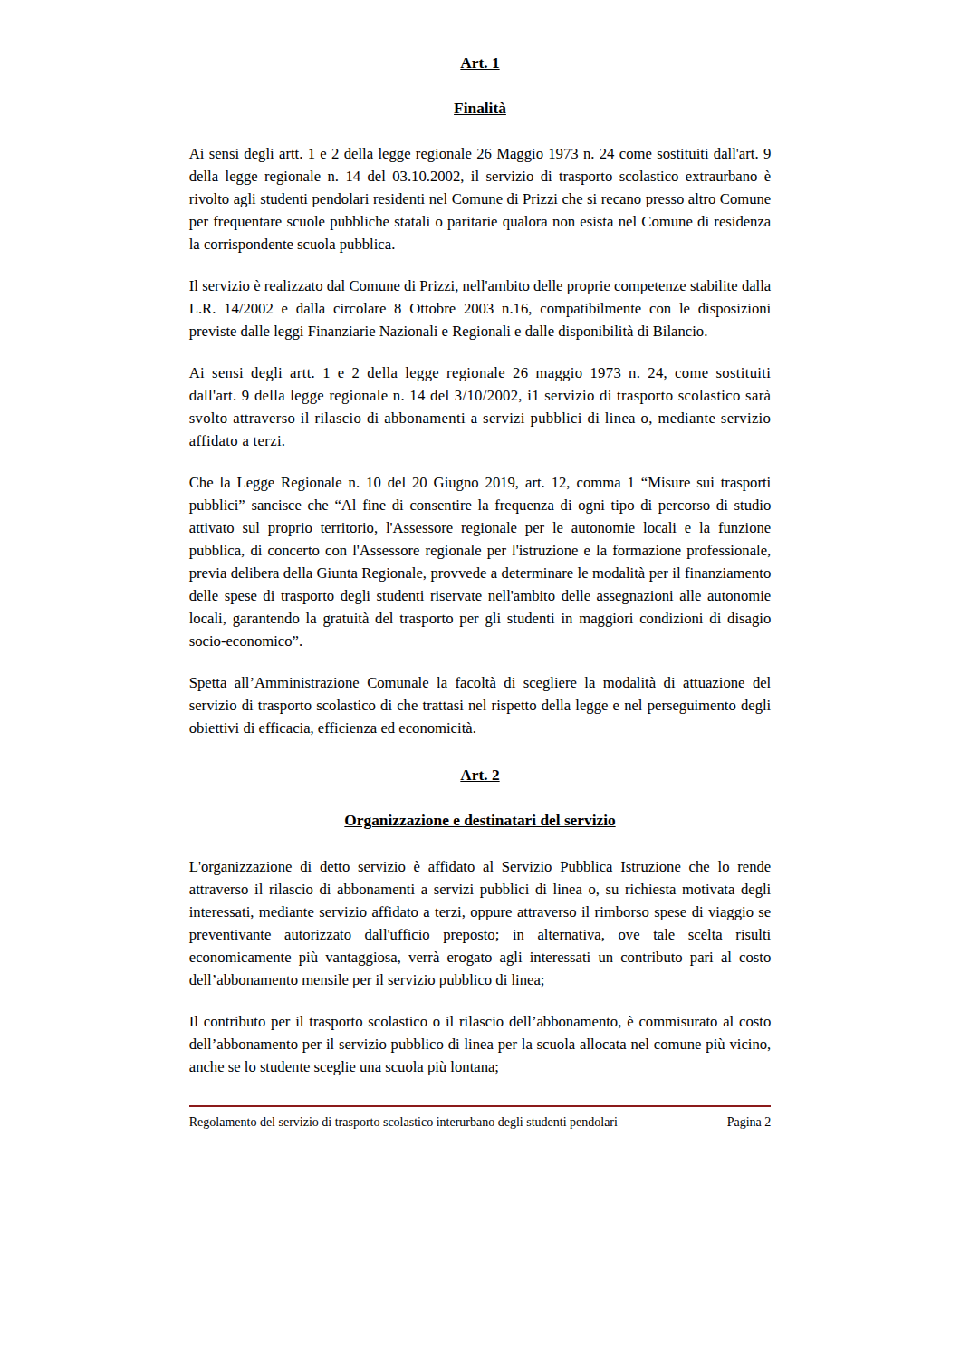Art. 1
Finalità
Ai sensi degli artt. 1 e 2 della legge regionale 26 Maggio 1973 n. 24 come sostituiti dall'art. 9 della legge regionale n. 14 del 03.10.2002, il servizio di trasporto scolastico extraurbano è rivolto agli studenti pendolari residenti nel Comune di Prizzi che si recano presso altro Comune per frequentare scuole pubbliche statali o paritarie qualora non esista nel Comune di residenza la corrispondente scuola pubblica.
Il servizio è realizzato dal Comune di Prizzi, nell'ambito delle proprie competenze stabilite dalla L.R. 14/2002 e dalla circolare 8 Ottobre 2003 n.16, compatibilmente con le disposizioni previste dalle leggi Finanziarie Nazionali e Regionali e dalle disponibilità di Bilancio.
Ai sensi degli artt. 1 e 2 della legge regionale 26 maggio 1973 n. 24, come sostituiti dall'art. 9 della legge regionale n. 14 del 3/10/2002, i1 servizio di trasporto scolastico sarà svolto attraverso il rilascio di abbonamenti a servizi pubblici di linea o, mediante servizio affidato a terzi.
Che la Legge Regionale n. 10 del 20 Giugno 2019, art. 12, comma 1 “Misure sui trasporti pubblici” sancisce che “Al fine di consentire la frequenza di ogni tipo di percorso di studio attivato sul proprio territorio, l'Assessore regionale per le autonomie locali e la funzione pubblica, di concerto con l'Assessore regionale per l'istruzione e la formazione professionale, previa delibera della Giunta Regionale, provvede a determinare le modalità per il finanziamento delle spese di trasporto degli studenti riservate nell'ambito delle assegnazioni alle autonomie locali, garantendo la gratuità del trasporto per gli studenti in maggiori condizioni di disagio socio-economico”.
Spetta all’Amministrazione Comunale la facoltà di scegliere la modalità di attuazione del servizio di trasporto scolastico di che trattasi nel rispetto della legge e nel perseguimento degli obiettivi di efficacia, efficienza ed economicità.
Art. 2
Organizzazione e destinatari del servizio
L'organizzazione di detto servizio è affidato al Servizio Pubblica Istruzione che lo rende attraverso il rilascio di abbonamenti a servizi pubblici di linea o, su richiesta motivata degli interessati, mediante servizio affidato a terzi, oppure attraverso il rimborso spese di viaggio se preventivante autorizzato dall'ufficio preposto; in alternativa, ove tale scelta risulti economicamente più vantaggiosa, verrà erogato agli interessati un contributo pari al costo dell’abbonamento mensile per il servizio pubblico di linea;
Il contributo per il trasporto scolastico o il rilascio dell’abbonamento, è commisurato al costo dell’abbonamento per il servizio pubblico di linea per la scuola allocata nel comune più vicino, anche se lo studente sceglie una scuola più lontana;
Regolamento del servizio di trasporto scolastico interurbano degli studenti pendolari Pagina 2